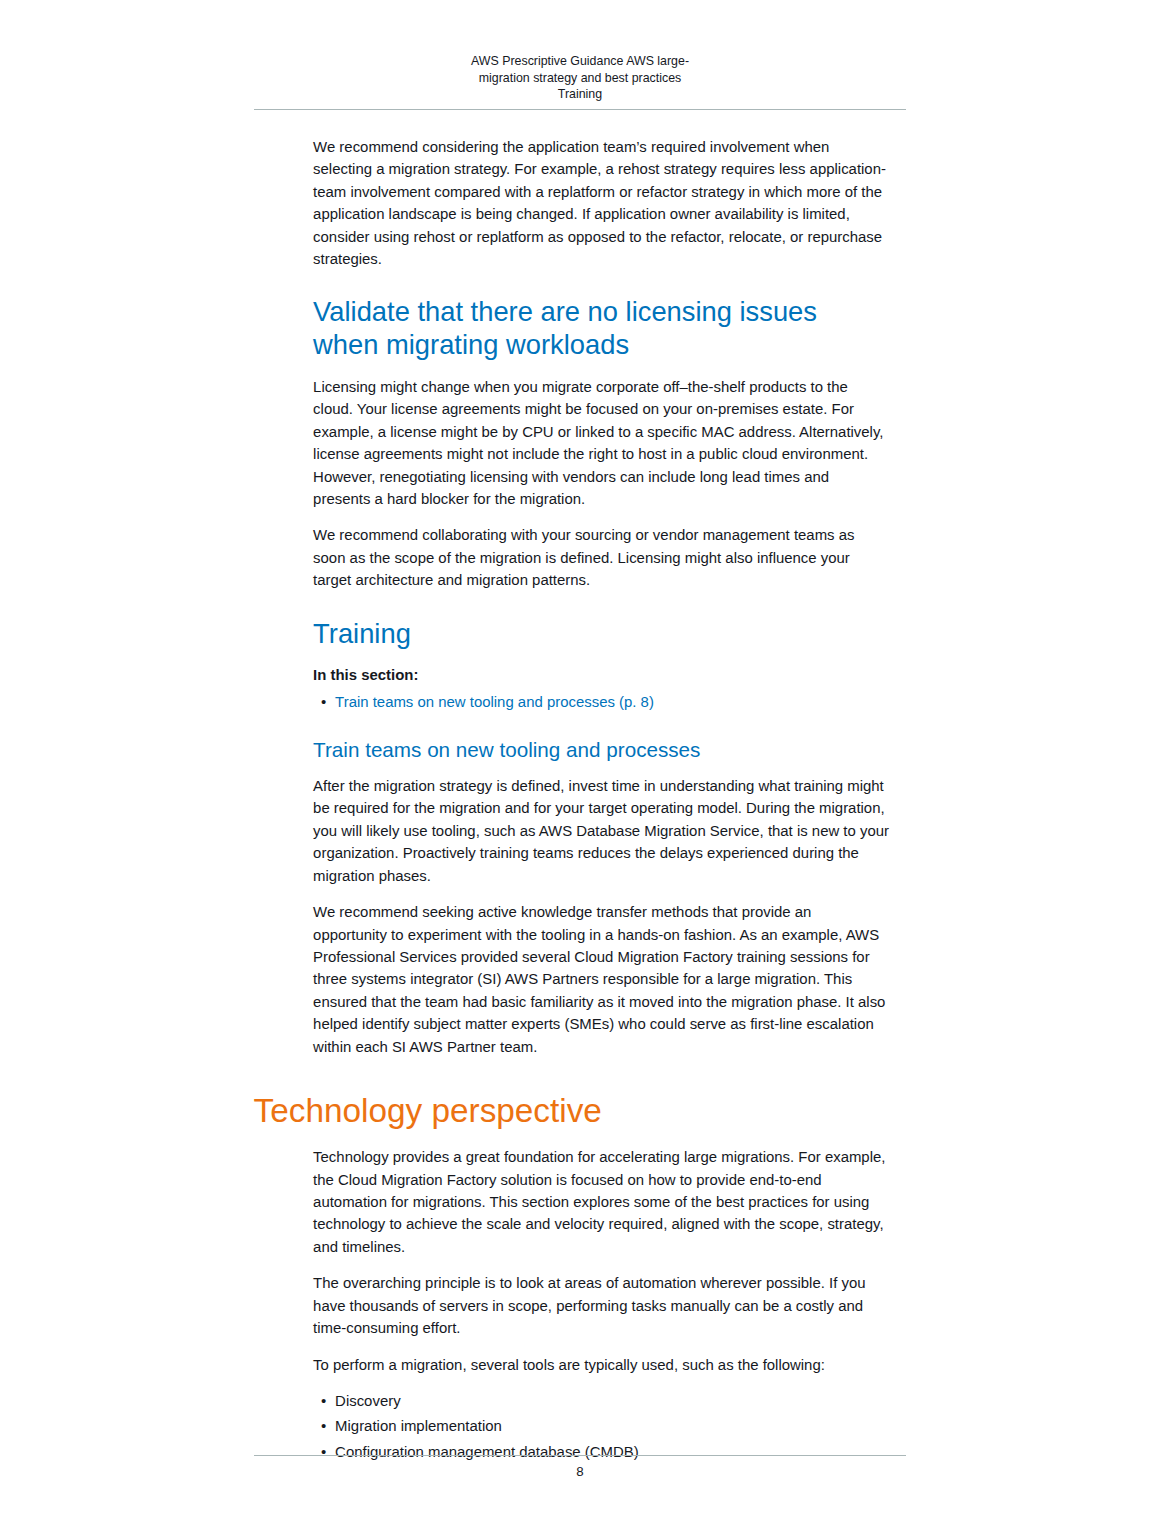AWS Prescriptive Guidance AWS large-
migration strategy and best practices
Training
We recommend considering the application team’s required involvement when selecting a migration strategy. For example, a rehost strategy requires less application-team involvement compared with a replatform or refactor strategy in which more of the application landscape is being changed. If application owner availability is limited, consider using rehost or replatform as opposed to the refactor, relocate, or repurchase strategies.
Validate that there are no licensing issues when migrating workloads
Licensing might change when you migrate corporate off–the-shelf products to the cloud. Your license agreements might be focused on your on-premises estate. For example, a license might be by CPU or linked to a specific MAC address. Alternatively, license agreements might not include the right to host in a public cloud environment. However, renegotiating licensing with vendors can include long lead times and presents a hard blocker for the migration.
We recommend collaborating with your sourcing or vendor management teams as soon as the scope of the migration is defined. Licensing might also influence your target architecture and migration patterns.
Training
In this section:
Train teams on new tooling and processes (p. 8)
Train teams on new tooling and processes
After the migration strategy is defined, invest time in understanding what training might be required for the migration and for your target operating model. During the migration, you will likely use tooling, such as AWS Database Migration Service, that is new to your organization. Proactively training teams reduces the delays experienced during the migration phases.
We recommend seeking active knowledge transfer methods that provide an opportunity to experiment with the tooling in a hands-on fashion. As an example, AWS Professional Services provided several Cloud Migration Factory training sessions for three systems integrator (SI) AWS Partners responsible for a large migration. This ensured that the team had basic familiarity as it moved into the migration phase. It also helped identify subject matter experts (SMEs) who could serve as first-line escalation within each SI AWS Partner team.
Technology perspective
Technology provides a great foundation for accelerating large migrations. For example, the Cloud Migration Factory solution is focused on how to provide end-to-end automation for migrations. This section explores some of the best practices for using technology to achieve the scale and velocity required, aligned with the scope, strategy, and timelines.
The overarching principle is to look at areas of automation wherever possible. If you have thousands of servers in scope, performing tasks manually can be a costly and time-consuming effort.
To perform a migration, several tools are typically used, such as the following:
Discovery
Migration implementation
Configuration management database (CMDB)
8